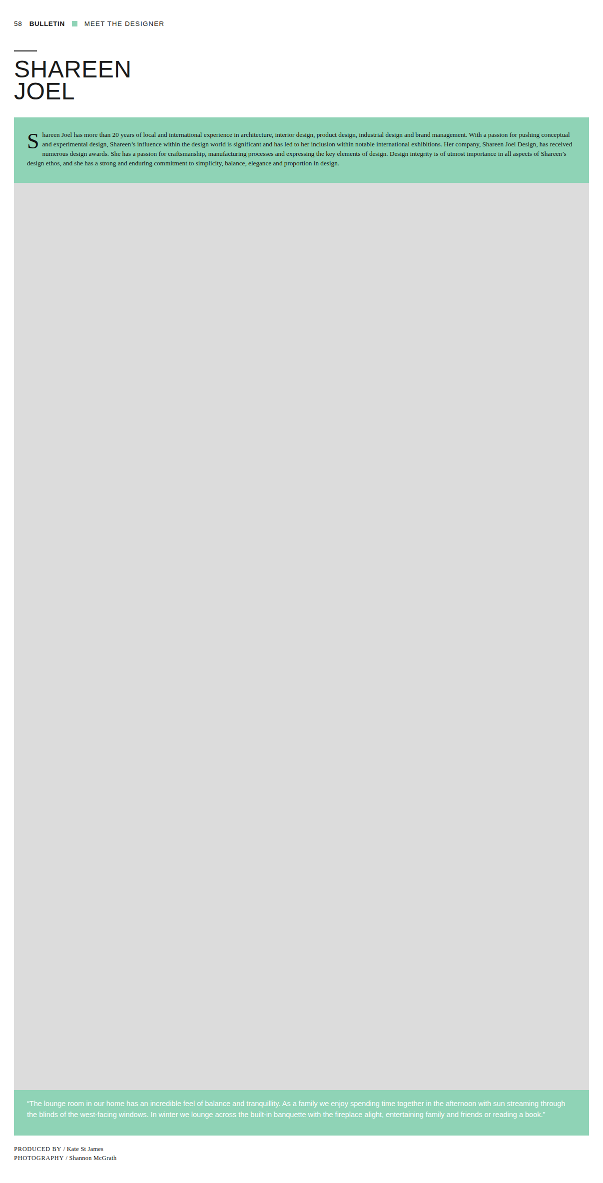58 BULLETIN MEET THE DESIGNER
SHAREEN JOEL
Shareen Joel has more than 20 years of local and international experience in architecture, interior design, product design, industrial design and brand management. With a passion for pushing conceptual and experimental design, Shareen’s influence within the design world is significant and has led to her inclusion within notable international exhibitions. Her company, Shareen Joel Design, has received numerous design awards. She has a passion for craftsmanship, manufacturing processes and expressing the key elements of design. Design integrity is of utmost importance in all aspects of Shareen’s design ethos, and she has a strong and enduring commitment to simplicity, balance, elegance and proportion in design.
“The lounge room in our home has an incredible feel of balance and tranquillity. As a family we enjoy spending time together in the afternoon with sun streaming through the blinds of the west-facing windows. In winter we lounge across the built-in banquette with the fireplace alight, entertaining family and friends or reading a book.”
PRODUCED BY / Kate St James
PHOTOGRAPHY / Shannon McGrath